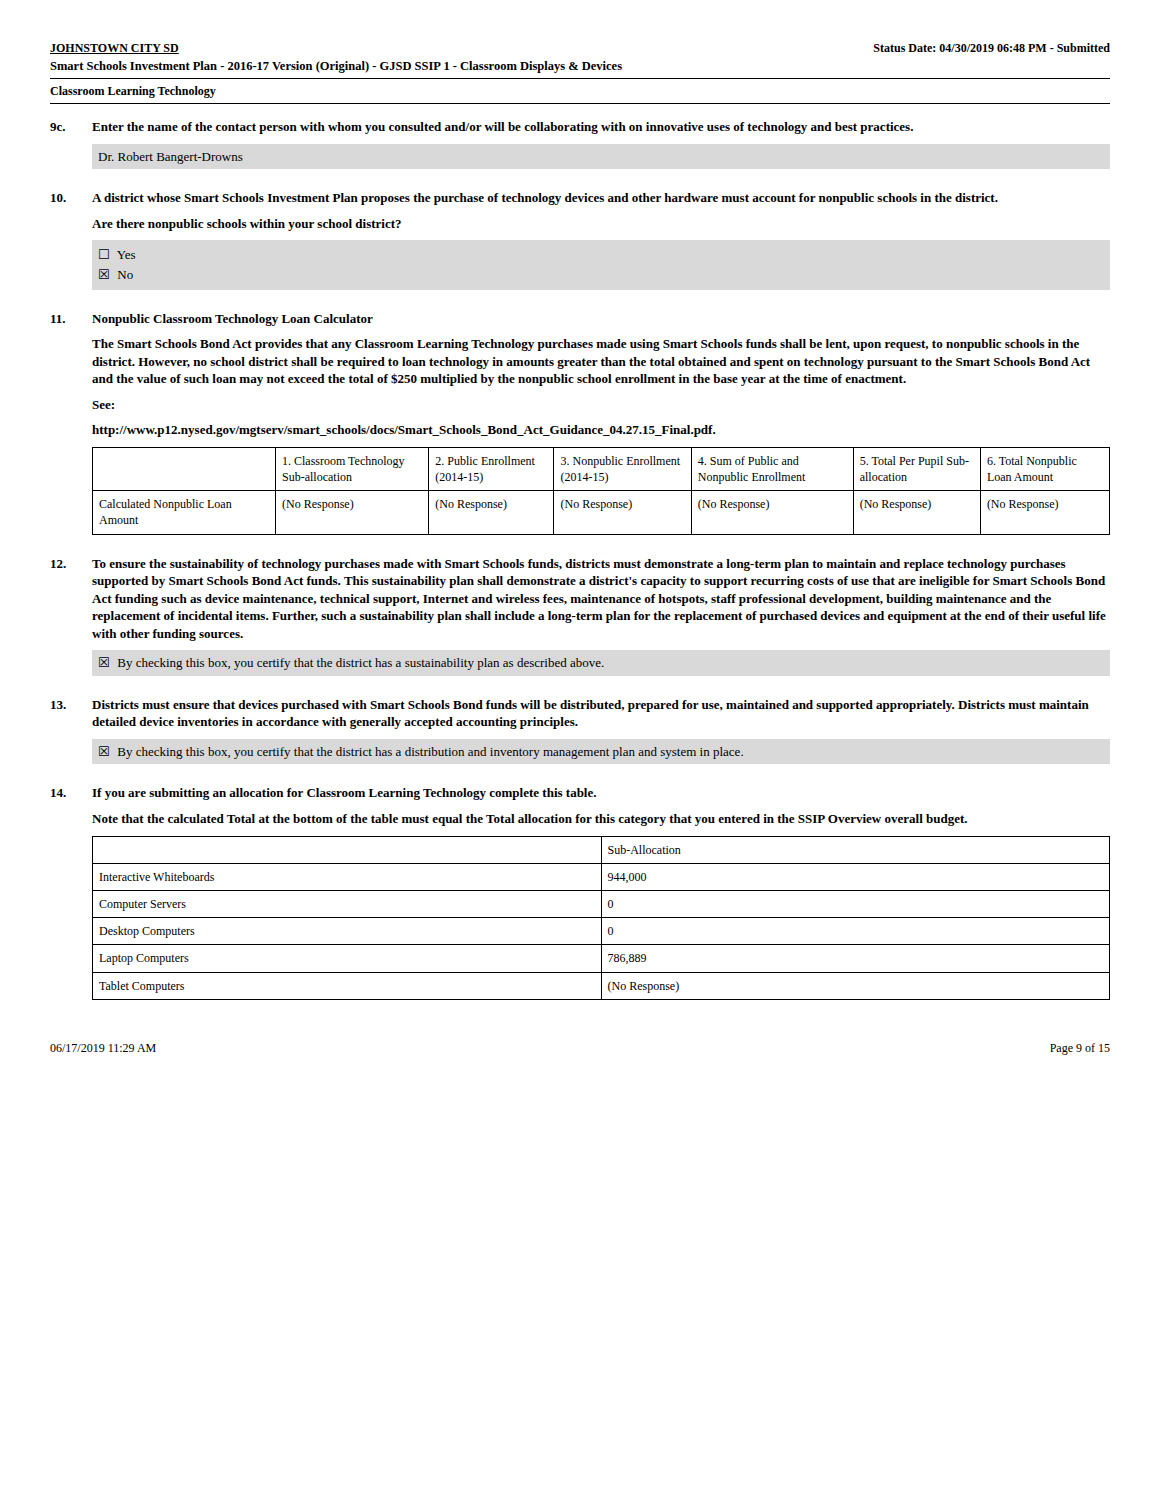JOHNSTOWN CITY SD Status Date: 04/30/2019 06:48 PM - Submitted
Smart Schools Investment Plan - 2016-17 Version (Original) - GJSD SSIP 1 - Classroom Displays & Devices
Classroom Learning Technology
9c.
Enter the name of the contact person with whom you consulted and/or will be collaborating with on innovative uses of technology and best practices.
Dr. Robert Bangert-Drowns
10.
A district whose Smart Schools Investment Plan proposes the purchase of technology devices and other hardware must account for nonpublic schools in the district.
Are there nonpublic schools within your school district?
☐ Yes
☒ No
11.
Nonpublic Classroom Technology Loan Calculator
The Smart Schools Bond Act provides that any Classroom Learning Technology purchases made using Smart Schools funds shall be lent, upon request, to nonpublic schools in the district. However, no school district shall be required to loan technology in amounts greater than the total obtained and spent on technology pursuant to the Smart Schools Bond Act and the value of such loan may not exceed the total of $250 multiplied by the nonpublic school enrollment in the base year at the time of enactment.
See:
http://www.p12.nysed.gov/mgtserv/smart_schools/docs/Smart_Schools_Bond_Act_Guidance_04.27.15_Final.pdf.
| | 1. Classroom Technology Sub-allocation | 2. Public Enrollment (2014-15) | 3. Nonpublic Enrollment (2014-15) | 4. Sum of Public and Nonpublic Enrollment | 5. Total Per Pupil Sub-allocation | 6. Total Nonpublic Loan Amount |
| --- | --- | --- | --- | --- | --- | --- |
| Calculated Nonpublic Loan Amount | (No Response) | (No Response) | (No Response) | (No Response) | (No Response) | (No Response) |
12.
To ensure the sustainability of technology purchases made with Smart Schools funds, districts must demonstrate a long-term plan to maintain and replace technology purchases supported by Smart Schools Bond Act funds. This sustainability plan shall demonstrate a district's capacity to support recurring costs of use that are ineligible for Smart Schools Bond Act funding such as device maintenance, technical support, Internet and wireless fees, maintenance of hotspots, staff professional development, building maintenance and the replacement of incidental items. Further, such a sustainability plan shall include a long-term plan for the replacement of purchased devices and equipment at the end of their useful life with other funding sources.
☒ By checking this box, you certify that the district has a sustainability plan as described above.
13.
Districts must ensure that devices purchased with Smart Schools Bond funds will be distributed, prepared for use, maintained and supported appropriately. Districts must maintain detailed device inventories in accordance with generally accepted accounting principles.
☒ By checking this box, you certify that the district has a distribution and inventory management plan and system in place.
14.
If you are submitting an allocation for Classroom Learning Technology complete this table.
Note that the calculated Total at the bottom of the table must equal the Total allocation for this category that you entered in the SSIP Overview overall budget.
| | Sub-Allocation |
| --- | --- |
| Interactive Whiteboards | 944,000 |
| Computer Servers | 0 |
| Desktop Computers | 0 |
| Laptop Computers | 786,889 |
| Tablet Computers | (No Response) |
06/17/2019 11:29 AM Page 9 of 15